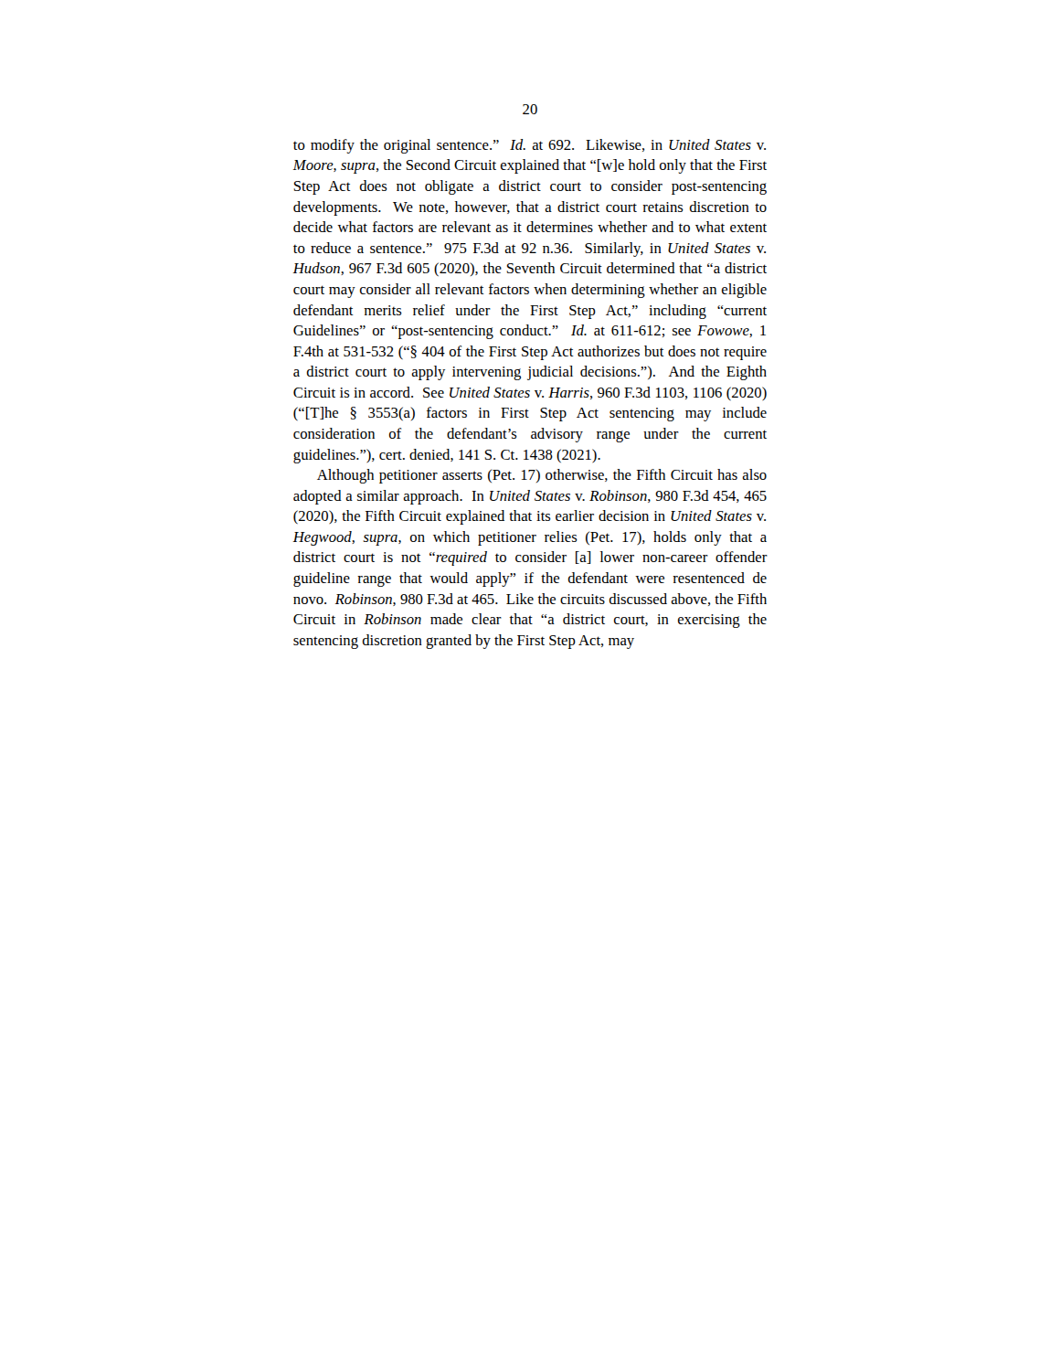20
to modify the original sentence.” Id. at 692. Likewise, in United States v. Moore, supra, the Second Circuit explained that “[w]e hold only that the First Step Act does not obligate a district court to consider post-sentencing developments. We note, however, that a district court retains discretion to decide what factors are relevant as it determines whether and to what extent to reduce a sentence.” 975 F.3d at 92 n.36. Similarly, in United States v. Hudson, 967 F.3d 605 (2020), the Seventh Circuit determined that “a district court may consider all relevant factors when determining whether an eligible defendant merits relief under the First Step Act,” including “current Guidelines” or “post-sentencing conduct.” Id. at 611-612; see Fowowe, 1 F.4th at 531-532 (“§ 404 of the First Step Act authorizes but does not require a district court to apply intervening judicial decisions.”). And the Eighth Circuit is in accord. See United States v. Harris, 960 F.3d 1103, 1106 (2020) (“[T]he § 3553(a) factors in First Step Act sentencing may include consideration of the defendant’s advisory range under the current guidelines.”), cert. denied, 141 S. Ct. 1438 (2021).
Although petitioner asserts (Pet. 17) otherwise, the Fifth Circuit has also adopted a similar approach. In United States v. Robinson, 980 F.3d 454, 465 (2020), the Fifth Circuit explained that its earlier decision in United States v. Hegwood, supra, on which petitioner relies (Pet. 17), holds only that a district court is not “required to consider [a] lower non-career offender guideline range that would apply” if the defendant were resentenced de novo. Robinson, 980 F.3d at 465. Like the circuits discussed above, the Fifth Circuit in Robinson made clear that “a district court, in exercising the sentencing discretion granted by the First Step Act, may